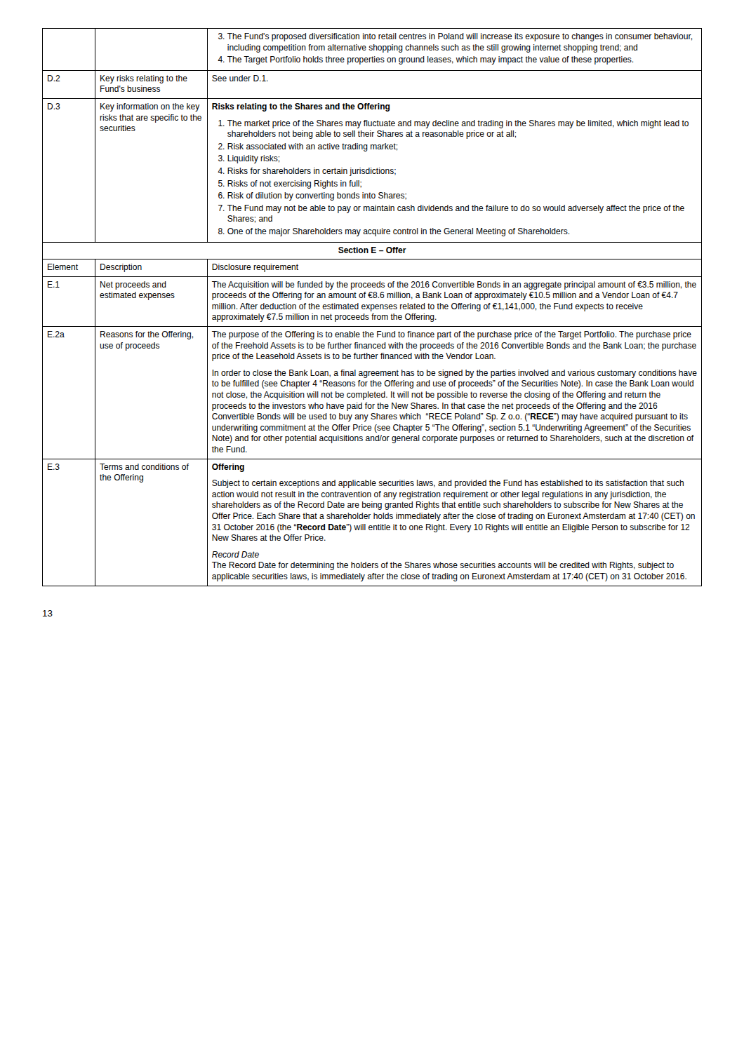| | | The Fund's proposed diversification into retail centres in Poland will increase its exposure to changes in consumer behaviour, including competition from alternative shopping channels such as the still growing internet shopping trend; and The Target Portfolio holds three properties on ground leases, which may impact the value of these properties. |
| D.2 | Key risks relating to the Fund's business | See under D.1. |
| D.3 | Key information on the key risks that are specific to the securities | Risks relating to the Shares and the Offering The market price of the Shares may fluctuate and may decline and trading in the Shares may be limited, which might lead to shareholders not being able to sell their Shares at a reasonable price or at all; Risk associated with an active trading market; Liquidity risks; Risks for shareholders in certain jurisdictions; Risks of not exercising Rights in full; Risk of dilution by converting bonds into Shares; The Fund may not be able to pay or maintain cash dividends and the failure to do so would adversely affect the price of the Shares; and One of the major Shareholders may acquire control in the General Meeting of Shareholders. |
| Section E – Offer |
| Element | Description | Disclosure requirement |
| E.1 | Net proceeds and estimated expenses | The Acquisition will be funded by the proceeds of the 2016 Convertible Bonds in an aggregate principal amount of €3.5 million, the proceeds of the Offering for an amount of €8.6 million, a Bank Loan of approximately €10.5 million and a Vendor Loan of €4.7 million. After deduction of the estimated expenses related to the Offering of €1,141,000, the Fund expects to receive approximately €7.5 million in net proceeds from the Offering. |
| E.2a | Reasons for the Offering, use of proceeds | The purpose of the Offering is to enable the Fund to finance part of the purchase price of the Target Portfolio. The purchase price of the Freehold Assets is to be further financed with the proceeds of the 2016 Convertible Bonds and the Bank Loan; the purchase price of the Leasehold Assets is to be further financed with the Vendor Loan. In order to close the Bank Loan, a final agreement has to be signed by the parties involved and various customary conditions have to be fulfilled (see Chapter 4 “Reasons for the Offering and use of proceeds” of the Securities Note). In case the Bank Loan would not close, the Acquisition will not be completed. It will not be possible to reverse the closing of the Offering and return the proceeds to the investors who have paid for the New Shares. In that case the net proceeds of the Offering and the 2016 Convertible Bonds will be used to buy any Shares which “RECE Poland” Sp. Z o.o. (“ RECE ”) may have acquired pursuant to its underwriting commitment at the Offer Price (see Chapter 5 “The Offering”, section 5.1 “Underwriting Agreement” of the Securities Note) and for other potential acquisitions and/or general corporate purposes or returned to Shareholders, such at the discretion of the Fund. |
| E.3 | Terms and conditions of the Offering | Offering Subject to certain exceptions and applicable securities laws, and provided the Fund has established to its satisfaction that such action would not result in the contravention of any registration requirement or other legal regulations in any jurisdiction, the shareholders as of the Record Date are being granted Rights that entitle such shareholders to subscribe for New Shares at the Offer Price. Each Share that a shareholder holds immediately after the close of trading on Euronext Amsterdam at 17:40 (CET) on 31 October 2016 (the “ Record Date ”) will entitle it to one Right. Every 10 Rights will entitle an Eligible Person to subscribe for 12 New Shares at the Offer Price. Record Date The Record Date for determining the holders of the Shares whose securities accounts will be credited with Rights, subject to applicable securities laws, is immediately after the close of trading on Euronext Amsterdam at 17:40 (CET) on 31 October 2016. |
13